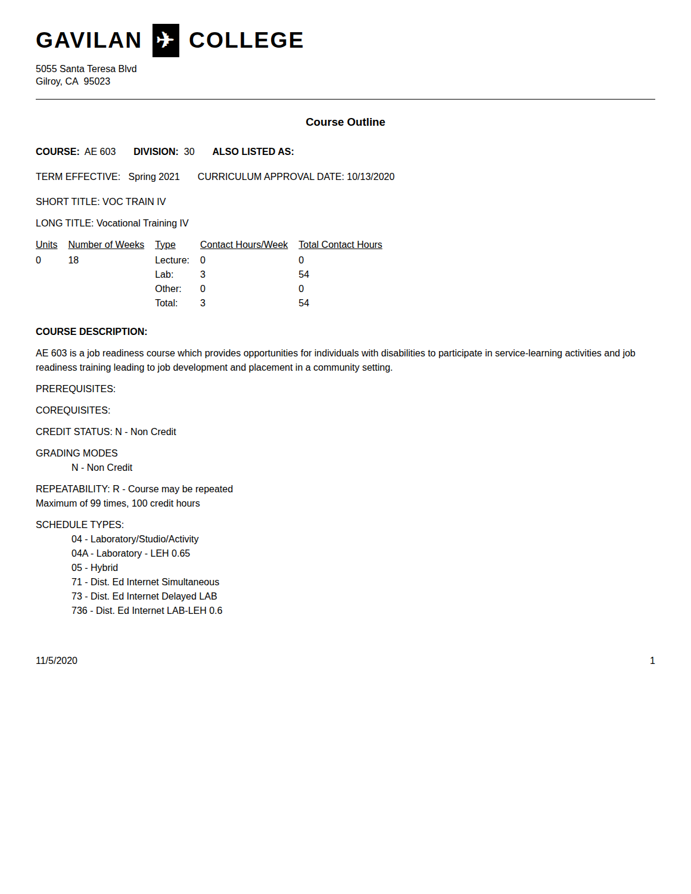GAVILAN ✈ COLLEGE
5055 Santa Teresa Blvd
Gilroy, CA 95023
Course Outline
| COURSE: AE 603 | DIVISION: 30 | ALSO LISTED AS: |
| TERM EFFECTIVE: Spring 2021 | CURRICULUM APPROVAL DATE: 10/13/2020 |
SHORT TITLE: VOC TRAIN IV
LONG TITLE: Vocational Training IV
| Units | Number of Weeks | Type | Contact Hours/Week | Total Contact Hours |
| --- | --- | --- | --- | --- |
| 0 | 18 | Lecture: | 0 | 0 |
| | | Lab: | 3 | 54 |
| | | Other: | 0 | 0 |
| | | Total: | 3 | 54 |
COURSE DESCRIPTION:
AE 603 is a job readiness course which provides opportunities for individuals with disabilities to participate in service-learning activities and job readiness training leading to job development and placement in a community setting.
PREREQUISITES:
COREQUISITES:
CREDIT STATUS: N - Non Credit
GRADING MODES
N - Non Credit
REPEATABILITY: R - Course may be repeated
Maximum of 99 times, 100 credit hours
SCHEDULE TYPES:
04 - Laboratory/Studio/Activity
04A - Laboratory - LEH 0.65
05 - Hybrid
71 - Dist. Ed Internet Simultaneous
73 - Dist. Ed Internet Delayed LAB
736 - Dist. Ed Internet LAB-LEH 0.6
11/5/2020 1